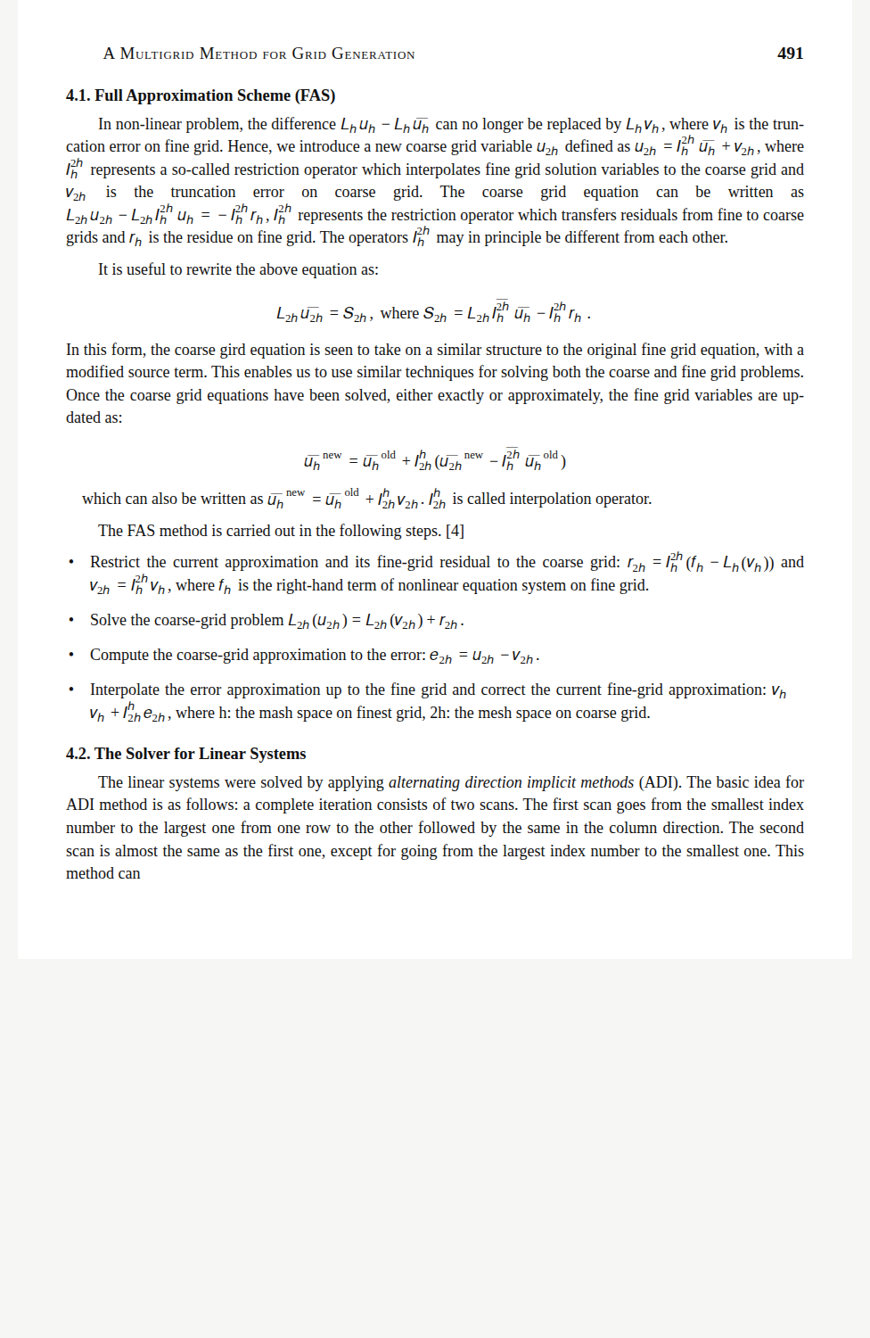A Multigrid Method for Grid Generation
491
4.1. Full Approximation Scheme (FAS)
In non-linear problem, the difference Lhuh−Lhuh― can no longer be replaced by Lhvh, where vh is the truncation error on fine grid. Hence, we introduce a new coarse grid variable u2h defined as u2h=Ih2huh―+v2h, where Ih2h represents a so-called restriction operator which interpolates fine grid solution variables to the coarse grid and v2h is the truncation error on coarse grid. The coarse grid equation can be written as L2hu2h−L2hIh2huh=−Ih2hrh, Ih2h represents the restriction operator which transfers residuals from fine to coarse grids and rh is the residue on fine grid. The operators Ih2h may in principle be different from each other.
It is useful to rewrite the above equation as:
L2h u2h― = S2h , where S2h = L2h Ih2h― uh― − Ih2h rh .
In this form, the coarse gird equation is seen to take on a similar structure to the original fine grid equation, with a modified source term. This enables us to use similar techniques for solving both the coarse and fine grid problems. Once the coarse grid equations have been solved, either exactly or approximately, the fine grid variables are updated as:
uh―new = uh―old + I2hh ( u2h―new − Ih2h― uh―old )
which can also be written as uh―new = uh―old + I2hh v2h . I2hh is called interpolation operator.
The FAS method is carried out in the following steps. [4]
Restrict the current approximation and its fine-grid residual to the coarse grid: r2h= Ih2h (fh− Lh(vh)) and v2h= Ih2h vh , where fh is the right-hand term of nonlinear equation system on fine grid.
Solve the coarse-grid problem L2h (u2h) = L2h (v2h) + r2h .
Compute the coarse-grid approximation to the error: e2h= u2h− v2h .
Interpolate the error approximation up to the fine grid and correct the current fine-grid approximation: vh vh+ I2hh e2h , where h: the mash space on finest grid, 2h: the mesh space on coarse grid.
4.2. The Solver for Linear Systems
The linear systems were solved by applying alternating direction implicit methods (ADI). The basic idea for ADI method is as follows: a complete iteration consists of two scans. The first scan goes from the smallest index number to the largest one from one row to the other followed by the same in the column direction. The second scan is almost the same as the first one, except for going from the largest index number to the smallest one. This method can